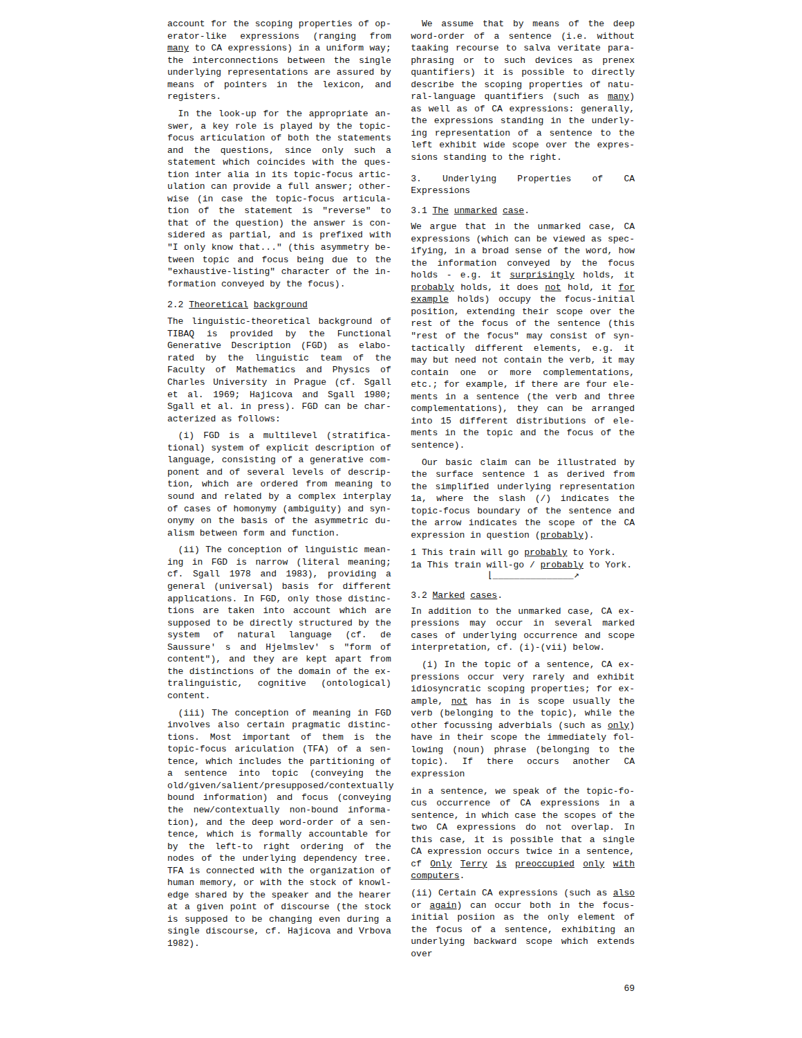account for the scoping properties of operator-like expressions (ranging from many to CA expressions) in a uniform way; the interconnections between the single underlying representations are assured by means of pointers in the lexicon, and registers.
In the look-up for the appropriate answer, a key role is played by the topic-focus articulation of both the statements and the questions, since only such a statement which coincides with the question inter alia in its topic-focus articulation can provide a full answer; otherwise (in case the topic-focus articulation of the statement is "reverse" to that of the question) the answer is considered as partial, and is prefixed with "I only know that..." (this asymmetry between topic and focus being due to the "exhaustive-listing" character of the information conveyed by the focus).
2.2 Theoretical background
The linguistic-theoretical background of TIBAQ is provided by the Functional Generative Description (FGD) as elaborated by the linguistic team of the Faculty of Mathematics and Physics of Charles University in Prague (cf. Sgall et al. 1969; Hajicova and Sgall 1980; Sgall et al. in press). FGD can be characterized as follows:
(i) FGD is a multilevel (stratificational) system of explicit description of language, consisting of a generative component and of several levels of description, which are ordered from meaning to sound and related by a complex interplay of cases of homonymy (ambiguity) and synonymy on the basis of the asymmetric dualism between form and function.
(ii) The conception of linguistic meaning in FGD is narrow (literal meaning; cf. Sgall 1978 and 1983), providing a general (universal) basis for different applications. In FGD, only those distinctions are taken into account which are supposed to be directly structured by the system of natural language (cf. de Saussure' s and Hjelmslev' s "form of content"), and they are kept apart from the distinctions of the domain of the extralinguistic, cognitive (ontological) content.
(iii) The conception of meaning in FGD involves also certain pragmatic distinctions. Most important of them is the topic-focus ariculation (TFA) of a sentence, which includes the partitioning of a sentence into topic (conveying the old/given/salient/presupposed/contextually bound information) and focus (conveying the new/contextually non-bound information), and the deep word-order of a sentence, which is formally accountable for by the left-to right ordering of the nodes of the underlying dependency tree. TFA is connected with the organization of human memory, or with the stock of knowledge shared by the speaker and the hearer at a given point of discourse (the stock is supposed to be changing even during a single discourse, cf. Hajicova and Vrbova 1982).
We assume that by means of the deep word-order of a sentence (i.e. without taaking recourse to salva veritate paraphrasing or to such devices as prenex quantifiers) it is possible to directly describe the scoping properties of natural-language quantifiers (such as many) as well as of CA expressions: generally, the expressions standing in the underlying representation of a sentence to the left exhibit wide scope over the expressions standing to the right.
3. Underlying Properties of CA Expressions
3.1 The unmarked case.
We argue that in the unmarked case, CA expressions (which can be viewed as specifying, in a broad sense of the word, how the information conveyed by the focus holds - e.g. it surprisingly holds, it probably holds, it does not hold, it for example holds) occupy the focus-initial position, extending their scope over the rest of the focus of the sentence (this "rest of the focus" may consist of syntactically different elements, e.g. it may but need not contain the verb, it may contain one or more complementations, etc.; for example, if there are four elements in a sentence (the verb and three complementations), they can be arranged into 15 different distributions of elements in the topic and the focus of the sentence).
Our basic claim can be illustrated by the surface sentence 1 as derived from the simplified underlying representation 1a, where the slash (/) indicates the topic-focus boundary of the sentence and the arrow indicates the scope of the CA expression in question (probably).
1 This train will go probably to York.
1a This train will-go / probably to York. ⌊_______________↗
3.2 Marked cases.
In addition to the unmarked case, CA expressions may occur in several marked cases of underlying occurrence and scope interpretation, cf. (i)-(vii) below.
(i) In the topic of a sentence, CA expressions occur very rarely and exhibit idiosyncratic scoping properties; for example, not has in is scope usually the verb (belonging to the topic), while the other focussing adverbials (such as only) have in their scope the immediately following (noun) phrase (belonging to the topic). If there occurs another CA expression
in a sentence, we speak of the topic-focus occurrence of CA expressions in a sentence, in which case the scopes of the two CA expressions do not overlap. In this case, it is possible that a single CA expression occurs twice in a sentence, cf Only Terry is preoccupied only with computers.
(ii) Certain CA expressions (such as also or again) can occur both in the focus-initial posiion as the only element of the focus of a sentence, exhibiting an underlying backward scope which extends over
69